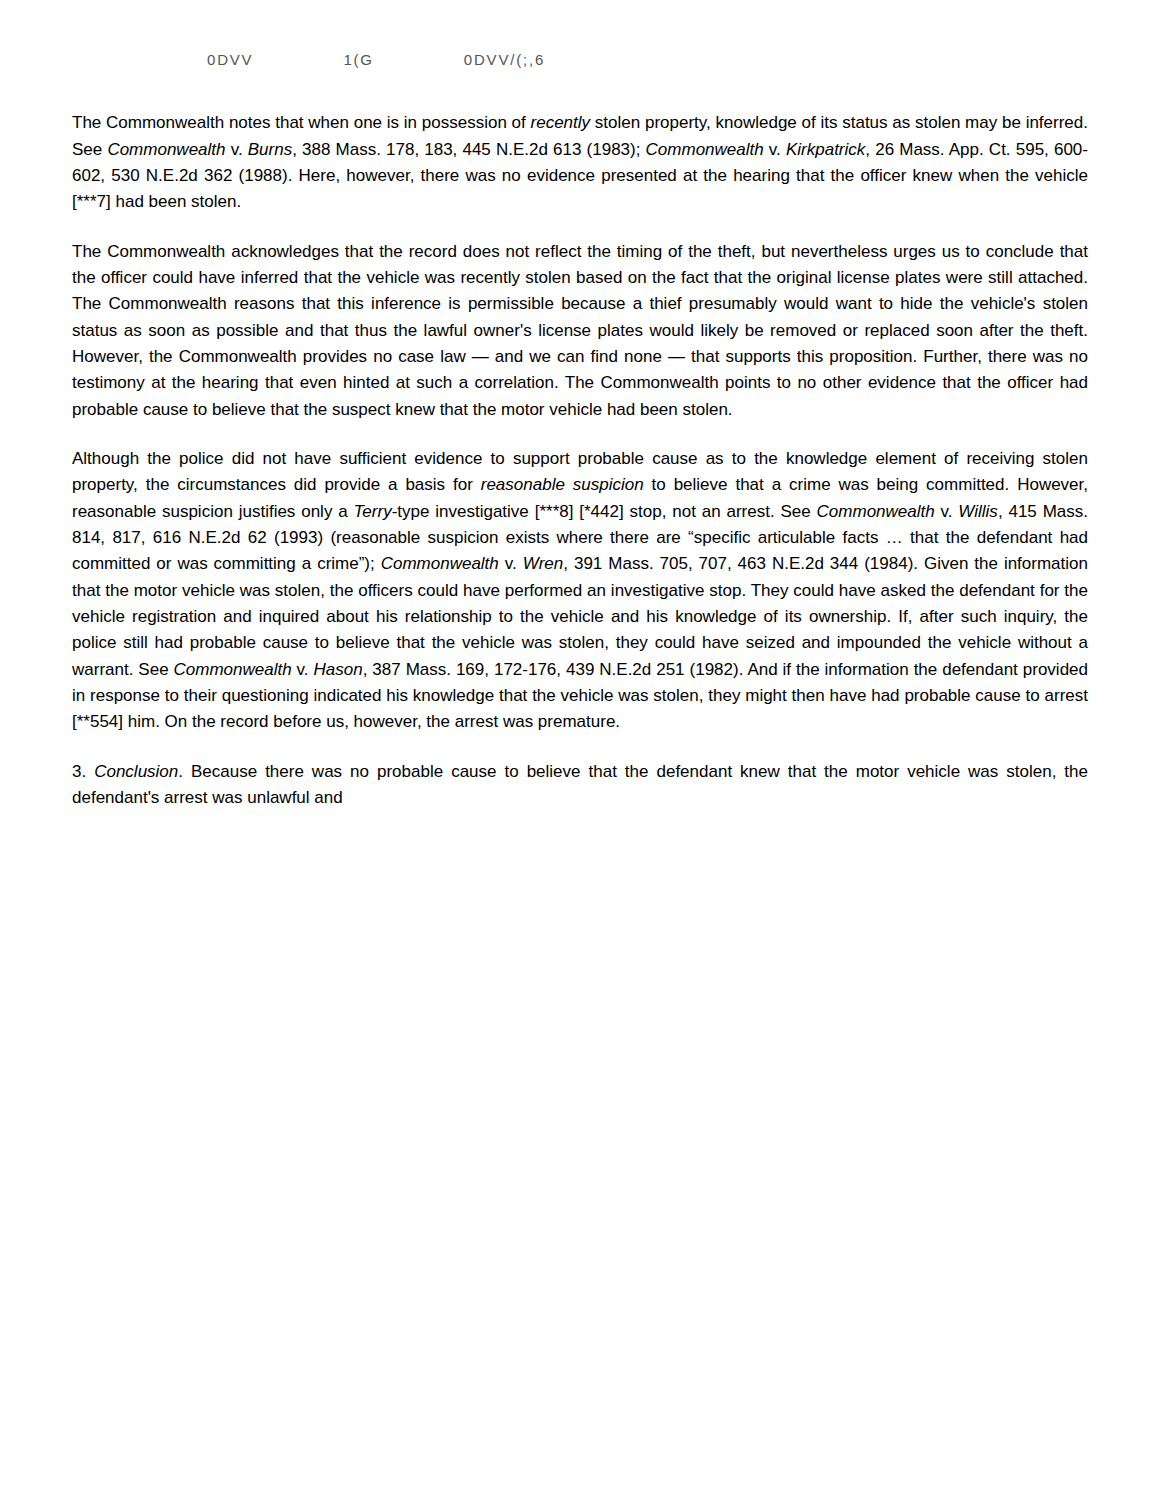0DVV 1(G 0DVV/(;,6
The Commonwealth notes that when one is in possession of recently stolen property, knowledge of its status as stolen may be inferred. See Commonwealth v. Burns, 388 Mass. 178, 183, 445 N.E.2d 613 (1983); Commonwealth v. Kirkpatrick, 26 Mass. App. Ct. 595, 600-602, 530 N.E.2d 362 (1988). Here, however, there was no evidence presented at the hearing that the officer knew when the vehicle [***7] had been stolen.
The Commonwealth acknowledges that the record does not reflect the timing of the theft, but nevertheless urges us to conclude that the officer could have inferred that the vehicle was recently stolen based on the fact that the original license plates were still attached. The Commonwealth reasons that this inference is permissible because a thief presumably would want to hide the vehicle's stolen status as soon as possible and that thus the lawful owner's license plates would likely be removed or replaced soon after the theft. However, the Commonwealth provides no case law — and we can find none — that supports this proposition. Further, there was no testimony at the hearing that even hinted at such a correlation. The Commonwealth points to no other evidence that the officer had probable cause to believe that the suspect knew that the motor vehicle had been stolen.
Although the police did not have sufficient evidence to support probable cause as to the knowledge element of receiving stolen property, the circumstances did provide a basis for reasonable suspicion to believe that a crime was being committed. However, reasonable suspicion justifies only a Terry-type investigative [***8] [*442] stop, not an arrest. See Commonwealth v. Willis, 415 Mass. 814, 817, 616 N.E.2d 62 (1993) (reasonable suspicion exists where there are “specific articulable facts … that the defendant had committed or was committing a crime”); Commonwealth v. Wren, 391 Mass. 705, 707, 463 N.E.2d 344 (1984). Given the information that the motor vehicle was stolen, the officers could have performed an investigative stop. They could have asked the defendant for the vehicle registration and inquired about his relationship to the vehicle and his knowledge of its ownership. If, after such inquiry, the police still had probable cause to believe that the vehicle was stolen, they could have seized and impounded the vehicle without a warrant. See Commonwealth v. Hason, 387 Mass. 169, 172-176, 439 N.E.2d 251 (1982). And if the information the defendant provided in response to their questioning indicated his knowledge that the vehicle was stolen, they might then have had probable cause to arrest [**554] him. On the record before us, however, the arrest was premature.
3. Conclusion. Because there was no probable cause to believe that the defendant knew that the motor vehicle was stolen, the defendant's arrest was unlawful and